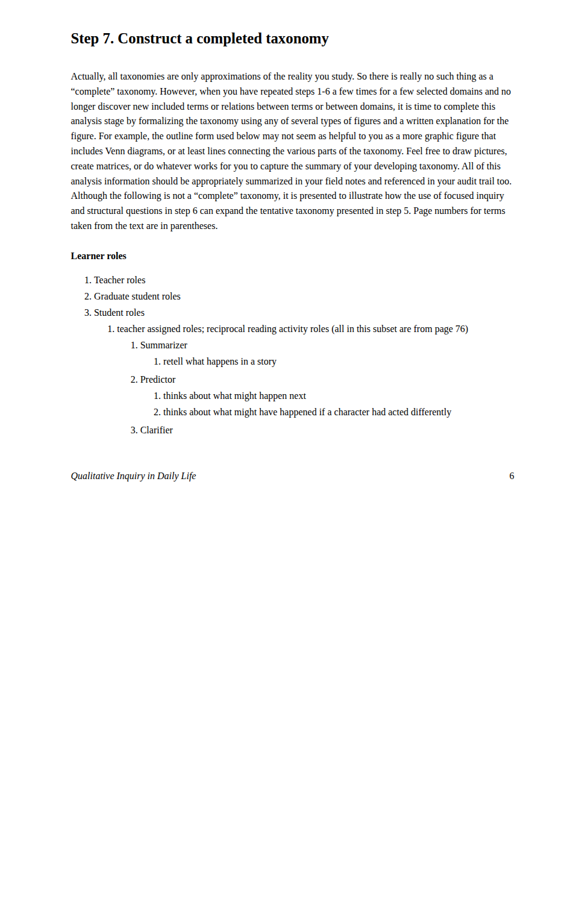Step 7. Construct a completed taxonomy
Actually, all taxonomies are only approximations of the reality you study. So there is really no such thing as a “complete” taxonomy. However, when you have repeated steps 1-6 a few times for a few selected domains and no longer discover new included terms or relations between terms or between domains, it is time to complete this analysis stage by formalizing the taxonomy using any of several types of figures and a written explanation for the figure. For example, the outline form used below may not seem as helpful to you as a more graphic figure that includes Venn diagrams, or at least lines connecting the various parts of the taxonomy. Feel free to draw pictures, create matrices, or do whatever works for you to capture the summary of your developing taxonomy. All of this analysis information should be appropriately summarized in your field notes and referenced in your audit trail too. Although the following is not a “complete” taxonomy, it is presented to illustrate how the use of focused inquiry and structural questions in step 6 can expand the tentative taxonomy presented in step 5. Page numbers for terms taken from the text are in parentheses.
Learner roles
Teacher roles
Graduate student roles
Student roles
teacher assigned roles; reciprocal reading activity roles (all in this subset are from page 76)
Summarizer
retell what happens in a story
Predictor
thinks about what might happen next
thinks about what might have happened if a character had acted differently
Clarifier
Qualitative Inquiry in Daily Life 6